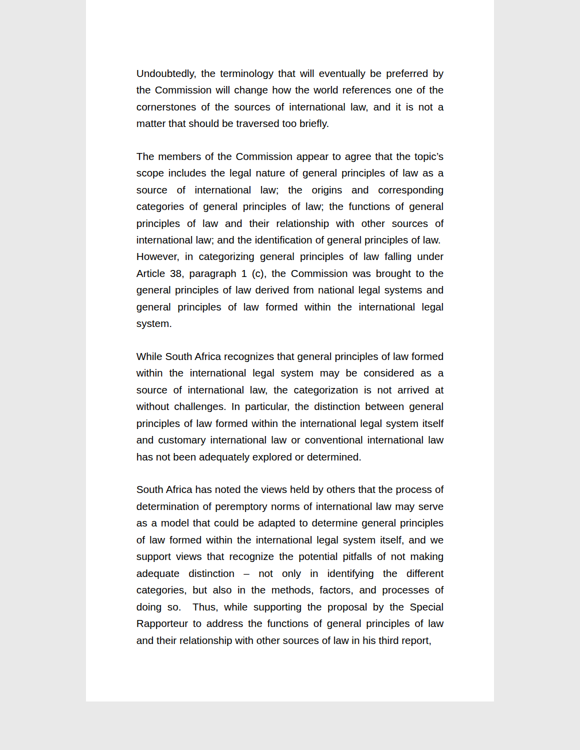Undoubtedly, the terminology that will eventually be preferred by the Commission will change how the world references one of the cornerstones of the sources of international law, and it is not a matter that should be traversed too briefly.
The members of the Commission appear to agree that the topic’s scope includes the legal nature of general principles of law as a source of international law; the origins and corresponding categories of general principles of law; the functions of general principles of law and their relationship with other sources of international law; and the identification of general principles of law. However, in categorizing general principles of law falling under Article 38, paragraph 1 (c), the Commission was brought to the general principles of law derived from national legal systems and general principles of law formed within the international legal system.
While South Africa recognizes that general principles of law formed within the international legal system may be considered as a source of international law, the categorization is not arrived at without challenges. In particular, the distinction between general principles of law formed within the international legal system itself and customary international law or conventional international law has not been adequately explored or determined.
South Africa has noted the views held by others that the process of determination of peremptory norms of international law may serve as a model that could be adapted to determine general principles of law formed within the international legal system itself, and we support views that recognize the potential pitfalls of not making adequate distinction – not only in identifying the different categories, but also in the methods, factors, and processes of doing so. Thus, while supporting the proposal by the Special Rapporteur to address the functions of general principles of law and their relationship with other sources of law in his third report,